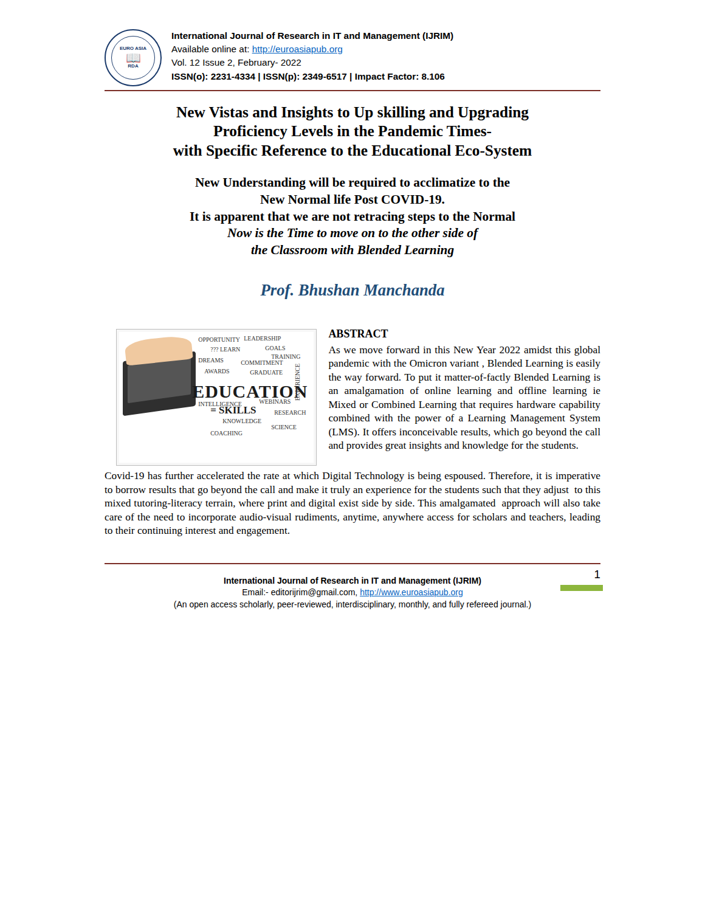EURO ASIA
📖
RDA
International Journal of Research in IT and Management (IJRIM)
Available online at: http://euroasiapub.org
Vol. 12 Issue 2, February- 2022
ISSN(o): 2231-4334 | ISSN(p): 2349-6517 | Impact Factor: 8.106
New Vistas and Insights to Up skilling and Upgrading
Proficiency Levels in the Pandemic Times-
with Specific Reference to the Educational Eco-System
New Understanding will be required to acclimatize to the
New Normal life Post COVID-19.
It is apparent that we are not retracing steps to the Normal
Now is the Time to move on to the other side of
the Classroom with Blended Learning
Prof. Bhushan Manchanda
EDUCATION
= SKILLS
OPPORTUNITY
LEADERSHIP
??? LEARN
GOALS
TRAINING
DREAMS
COMMITMENT
AWARDS
GRADUATE
INTELLIGENCE
WEBINARS
RESEARCH
KNOWLEDGE
COACHING
SCIENCE
EXPERIENCE
ABSTRACT
As we move forward in this New Year 2022 amidst this global pandemic with the Omicron variant , Blended Learning is easily the way forward. To put it matter-of-factly Blended Learning is an amalgamation of online learning and offline learning ie Mixed or Combined Learning that requires hardware capability combined with the power of a Learning Management System (LMS). It offers inconceivable results, which go beyond the call and provides great insights and knowledge for the students.
Covid-19 has further accelerated the rate at which Digital Technology is being espoused. Therefore, it is imperative to borrow results that go beyond the call and make it truly an experience for the students such that they adjust to this mixed tutoring-literacy terrain, where print and digital exist side by side. This amalgamated approach will also take care of the need to incorporate audio-visual rudiments, anytime, anywhere access for scholars and teachers, leading to their continuing interest and engagement.
1
International Journal of Research in IT and Management (IJRIM)
Email:- editorijrim@gmail.com, http://www.euroasiapub.org
(An open access scholarly, peer-reviewed, interdisciplinary, monthly, and fully refereed journal.)